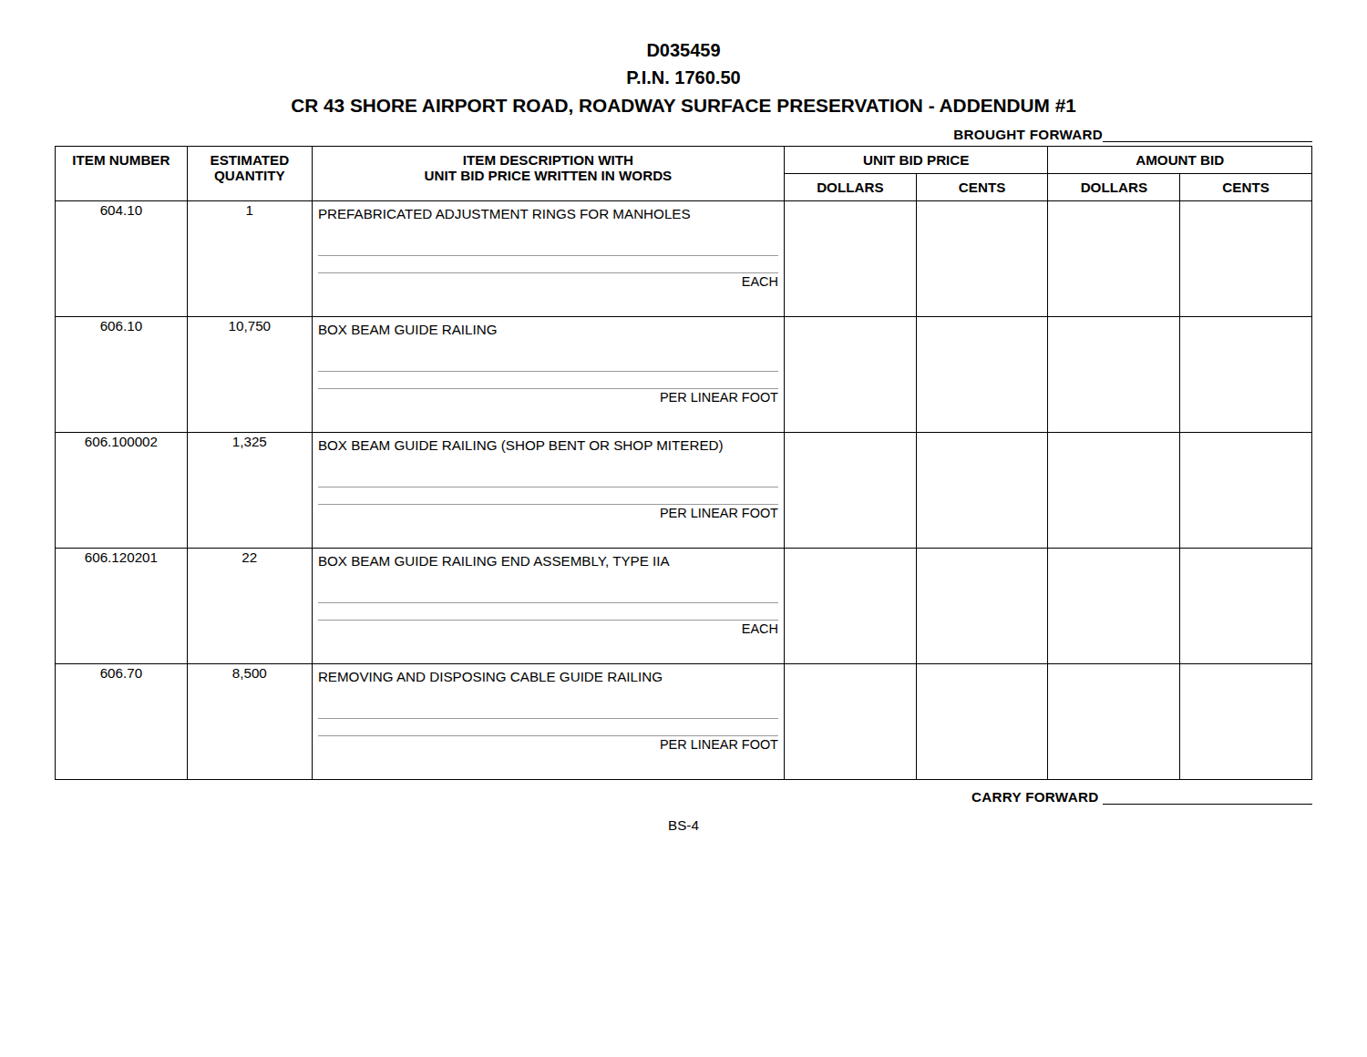D035459
P.I.N. 1760.50
CR 43 SHORE AIRPORT ROAD, ROADWAY SURFACE PRESERVATION - ADDENDUM #1
BROUGHT FORWARD
| ITEM NUMBER | ESTIMATED QUANTITY | ITEM DESCRIPTION WITH UNIT BID PRICE WRITTEN IN WORDS | UNIT BID PRICE | AMOUNT BID |
| --- | --- | --- | --- | --- |
| DOLLARS | CENTS | DOLLARS | CENTS |
| 604.10 | 1 | PREFABRICATED ADJUSTMENT RINGS FOR MANHOLES EACH | | | | |
| 606.10 | 10,750 | BOX BEAM GUIDE RAILING PER LINEAR FOOT | | | | |
| 606.100002 | 1,325 | BOX BEAM GUIDE RAILING (SHOP BENT OR SHOP MITERED) PER LINEAR FOOT | | | | |
| 606.120201 | 22 | BOX BEAM GUIDE RAILING END ASSEMBLY, TYPE IIA EACH | | | | |
| 606.70 | 8,500 | REMOVING AND DISPOSING CABLE GUIDE RAILING PER LINEAR FOOT | | | | |
CARRY FORWARD
BS-4